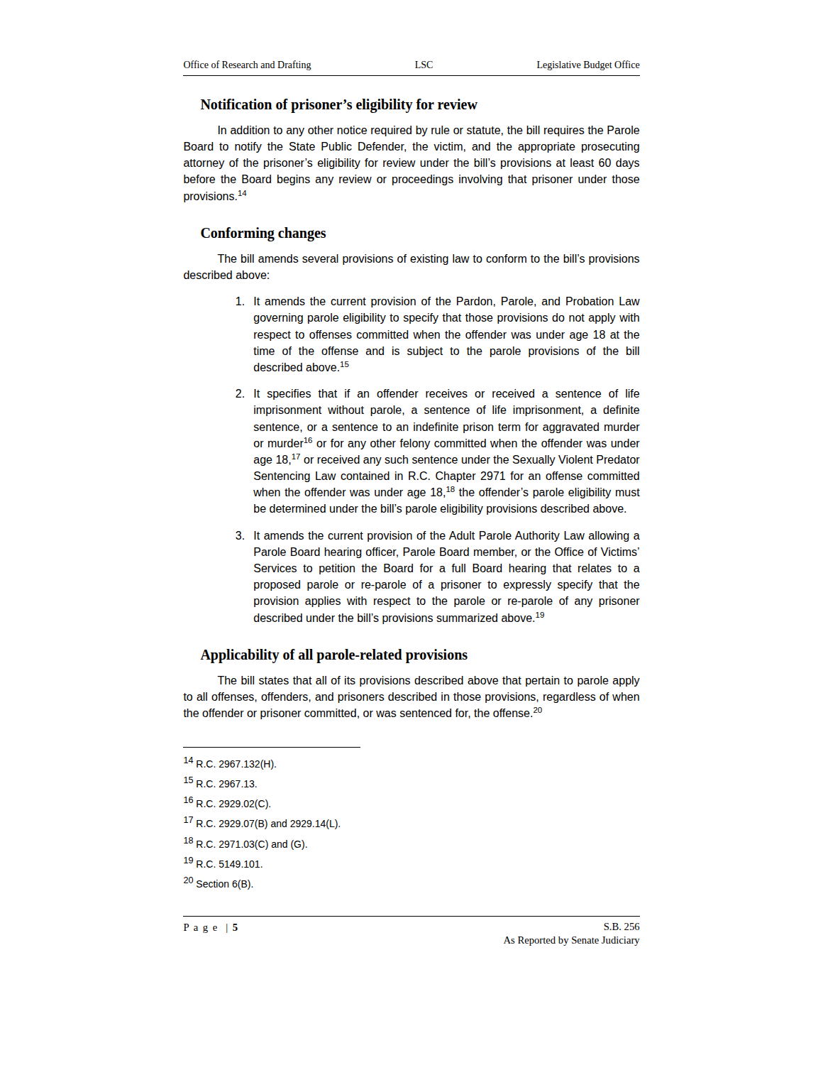Office of Research and Drafting
LSC
Legislative Budget Office
Notification of prisoner’s eligibility for review
In addition to any other notice required by rule or statute, the bill requires the Parole Board to notify the State Public Defender, the victim, and the appropriate prosecuting attorney of the prisoner’s eligibility for review under the bill’s provisions at least 60 days before the Board begins any review or proceedings involving that prisoner under those provisions.14
Conforming changes
The bill amends several provisions of existing law to conform to the bill’s provisions described above:
It amends the current provision of the Pardon, Parole, and Probation Law governing parole eligibility to specify that those provisions do not apply with respect to offenses committed when the offender was under age 18 at the time of the offense and is subject to the parole provisions of the bill described above.15
It specifies that if an offender receives or received a sentence of life imprisonment without parole, a sentence of life imprisonment, a definite sentence, or a sentence to an indefinite prison term for aggravated murder or murder16 or for any other felony committed when the offender was under age 18,17 or received any such sentence under the Sexually Violent Predator Sentencing Law contained in R.C. Chapter 2971 for an offense committed when the offender was under age 18,18 the offender’s parole eligibility must be determined under the bill’s parole eligibility provisions described above.
It amends the current provision of the Adult Parole Authority Law allowing a Parole Board hearing officer, Parole Board member, or the Office of Victims’ Services to petition the Board for a full Board hearing that relates to a proposed parole or re-parole of a prisoner to expressly specify that the provision applies with respect to the parole or re-parole of any prisoner described under the bill’s provisions summarized above.19
Applicability of all parole-related provisions
The bill states that all of its provisions described above that pertain to parole apply to all offenses, offenders, and prisoners described in those provisions, regardless of when the offender or prisoner committed, or was sentenced for, the offense.20
14 R.C. 2967.132(H).
15 R.C. 2967.13.
16 R.C. 2929.02(C).
17 R.C. 2929.07(B) and 2929.14(L).
18 R.C. 2971.03(C) and (G).
19 R.C. 5149.101.
20 Section 6(B).
P a g e | 5
S.B. 256
As Reported by Senate Judiciary